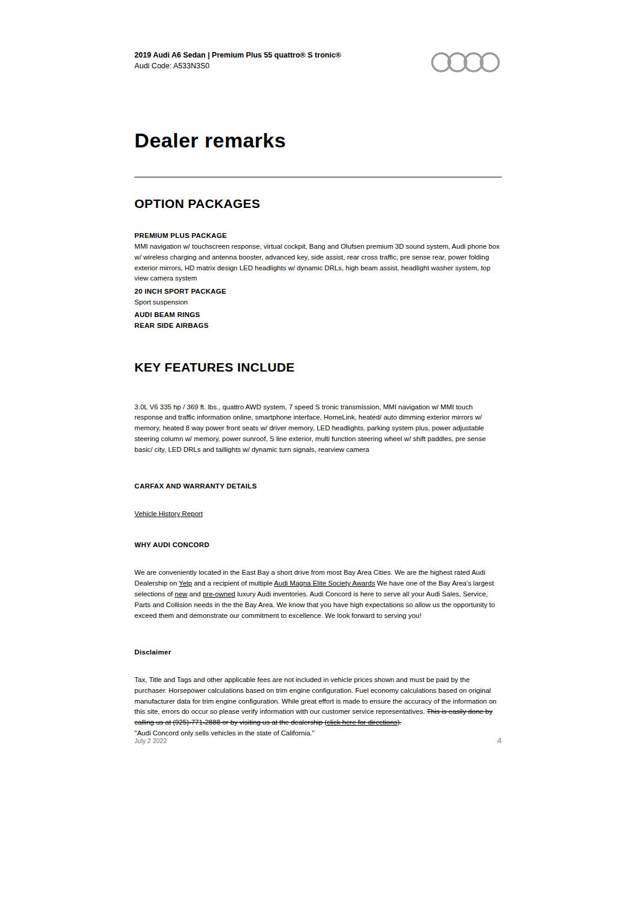2019 Audi A6 Sedan | Premium Plus 55 quattro® S tronic®
Audi Code: A533N3S0
Dealer remarks
OPTION PACKAGES
PREMIUM PLUS PACKAGE
MMI navigation w/ touchscreen response, virtual cockpit, Bang and Olufsen premium 3D sound system, Audi phone box w/ wireless charging and antenna booster, advanced key, side assist, rear cross traffic, pre sense rear, power folding exterior mirrors, HD matrix design LED headlights w/ dynamic DRLs, high beam assist, headlight washer system, top view camera system
20 INCH SPORT PACKAGE
Sport suspension
AUDI BEAM RINGS
REAR SIDE AIRBAGS
KEY FEATURES INCLUDE
3.0L V6 335 hp / 369 ft. lbs., quattro AWD system, 7 speed S tronic transmission, MMI navigation w/ MMI touch response and traffic information online, smartphone interface, HomeLink, heated/ auto dimming exterior mirrors w/ memory, heated 8 way power front seats w/ driver memory, LED headlights, parking system plus, power adjustable steering column w/ memory, power sunroof, S line exterior, multi function steering wheel w/ shift paddles, pre sense basic/ city, LED DRLs and taillights w/ dynamic turn signals, rearview camera
CARFAX AND WARRANTY DETAILS
Vehicle History Report
WHY AUDI CONCORD
We are conveniently located in the East Bay a short drive from most Bay Area Cities. We are the highest rated Audi Dealership on Yelp and a recipient of multiple Audi Magna Elite Society Awards We have one of the Bay Area's largest selections of new and pre-owned luxury Audi inventories. Audi Concord is here to serve all your Audi Sales, Service, Parts and Collision needs in the the Bay Area. We know that you have high expectations so allow us the opportunity to exceed them and demonstrate our commitment to excellence. We look forward to serving you!
Disclaimer
Tax, Title and Tags and other applicable fees are not included in vehicle prices shown and must be paid by the purchaser. Horsepower calculations based on trim engine configuration. Fuel economy calculations based on original manufacturer data for trim engine configuration. While great effort is made to ensure the accuracy of the information on this site, errors do occur so please verify information with our customer service representatives. This is easily done by calling us at (925)-771-2888 or by visiting us at the dealership (click here for directions).
"Audi Concord only sells vehicles in the state of California."
July 2 2022 4